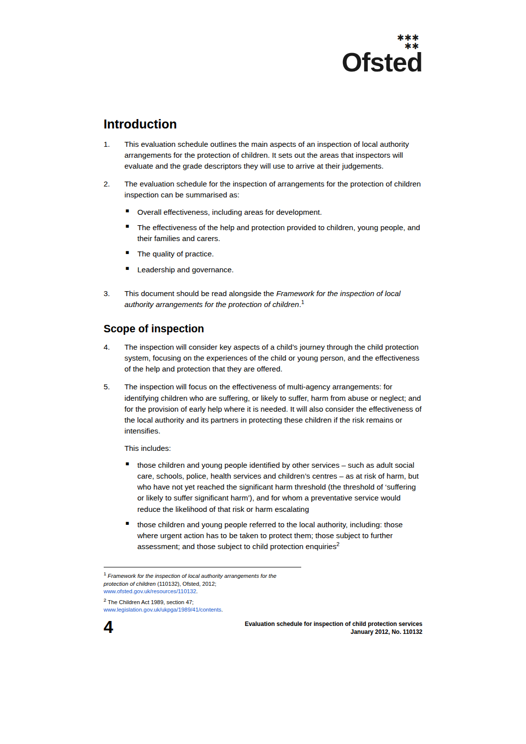✱✱✱
✱✱ Ofsted
Introduction
1.
This evaluation schedule outlines the main aspects of an inspection of local authority arrangements for the protection of children. It sets out the areas that inspectors will evaluate and the grade descriptors they will use to arrive at their judgements.
2.
The evaluation schedule for the inspection of arrangements for the protection of children inspection can be summarised as:
Overall effectiveness, including areas for development.
The effectiveness of the help and protection provided to children, young people, and their families and carers.
The quality of practice.
Leadership and governance.
3.
This document should be read alongside the Framework for the inspection of local authority arrangements for the protection of children.1
Scope of inspection
4.
The inspection will consider key aspects of a child’s journey through the child protection system, focusing on the experiences of the child or young person, and the effectiveness of the help and protection that they are offered.
5.
The inspection will focus on the effectiveness of multi-agency arrangements: for identifying children who are suffering, or likely to suffer, harm from abuse or neglect; and for the provision of early help where it is needed. It will also consider the effectiveness of the local authority and its partners in protecting these children if the risk remains or intensifies.
This includes:
those children and young people identified by other services – such as adult social care, schools, police, health services and children’s centres – as at risk of harm, but who have not yet reached the significant harm threshold (the threshold of ‘suffering or likely to suffer significant harm’), and for whom a preventative service would reduce the likelihood of that risk or harm escalating
those children and young people referred to the local authority, including: those where urgent action has to be taken to protect them; those subject to further assessment; and those subject to child protection enquiries2
1 Framework for the inspection of local authority arrangements for the protection of children (110132), Ofsted, 2012; www.ofsted.gov.uk/resources/110132.
2 The Children Act 1989, section 47; www.legislation.gov.uk/ukpga/1989/41/contents.
4
Evaluation schedule for inspection of child protection services
January 2012, No. 110132